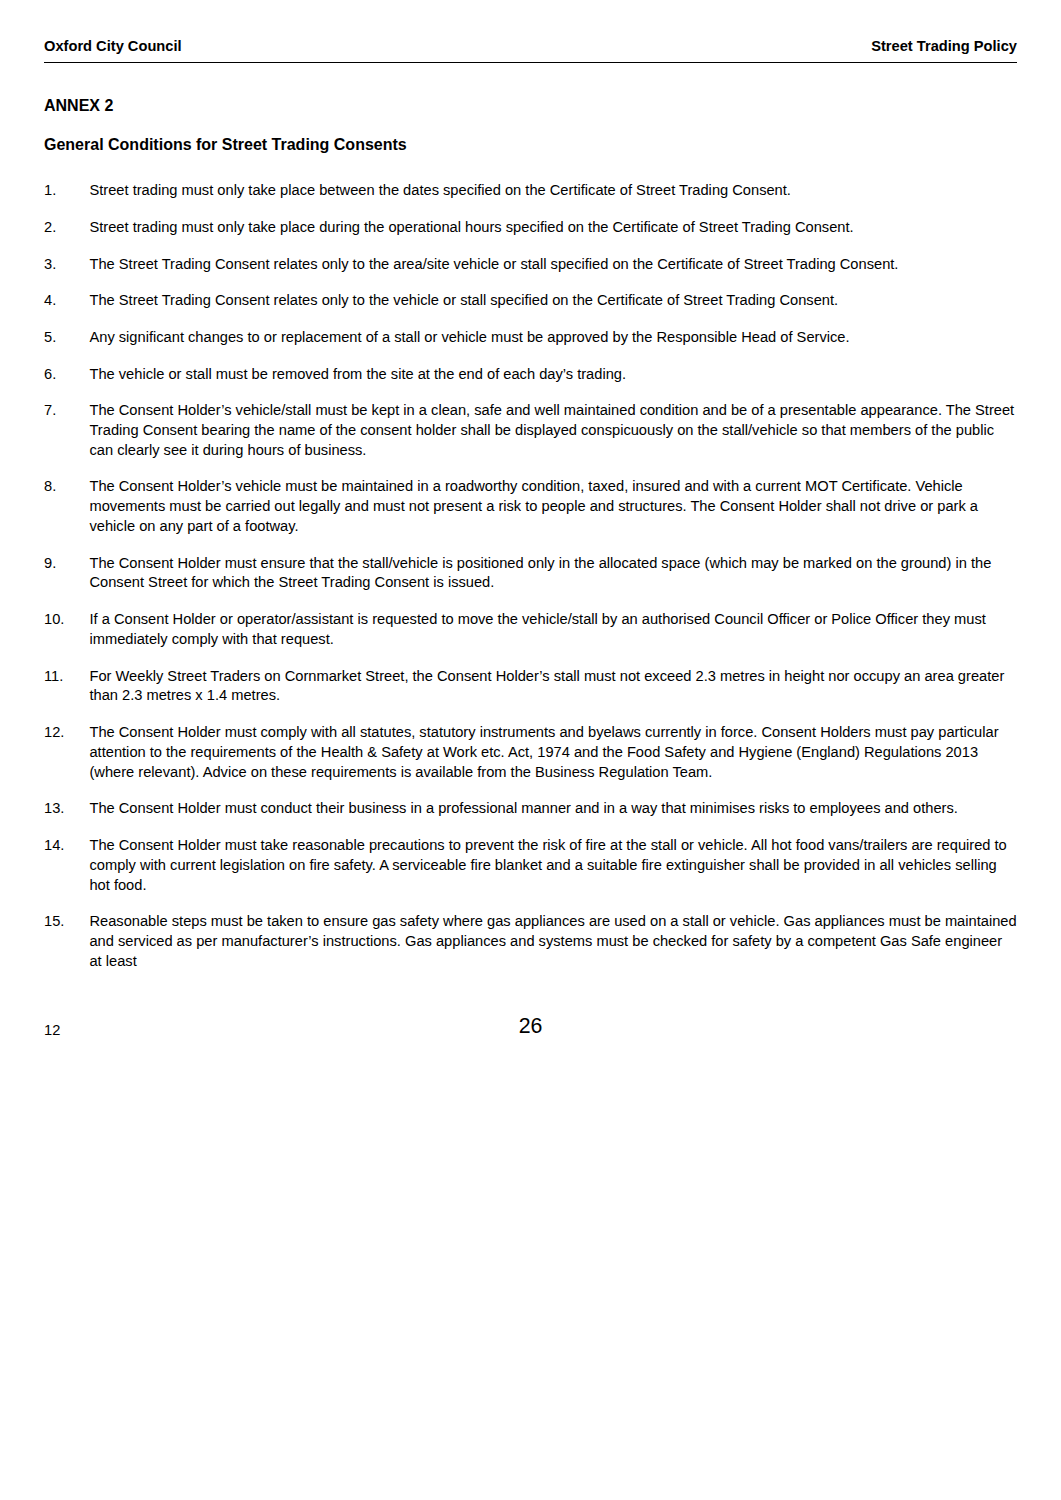Oxford City Council Street Trading Policy
ANNEX 2
General Conditions for Street Trading Consents
Street trading must only take place between the dates specified on the Certificate of Street Trading Consent.
Street trading must only take place during the operational hours specified on the Certificate of Street Trading Consent.
The Street Trading Consent relates only to the area/site vehicle or stall specified on the Certificate of Street Trading Consent.
The Street Trading Consent relates only to the vehicle or stall specified on the Certificate of Street Trading Consent.
Any significant changes to or replacement of a stall or vehicle must be approved by the Responsible Head of Service.
The vehicle or stall must be removed from the site at the end of each day’s trading.
The Consent Holder’s vehicle/stall must be kept in a clean, safe and well maintained condition and be of a presentable appearance. The Street Trading Consent bearing the name of the consent holder shall be displayed conspicuously on the stall/vehicle so that members of the public can clearly see it during hours of business.
The Consent Holder’s vehicle must be maintained in a roadworthy condition, taxed, insured and with a current MOT Certificate. Vehicle movements must be carried out legally and must not present a risk to people and structures. The Consent Holder shall not drive or park a vehicle on any part of a footway.
The Consent Holder must ensure that the stall/vehicle is positioned only in the allocated space (which may be marked on the ground) in the Consent Street for which the Street Trading Consent is issued.
If a Consent Holder or operator/assistant is requested to move the vehicle/stall by an authorised Council Officer or Police Officer they must immediately comply with that request.
For Weekly Street Traders on Cornmarket Street, the Consent Holder’s stall must not exceed 2.3 metres in height nor occupy an area greater than 2.3 metres x 1.4 metres.
The Consent Holder must comply with all statutes, statutory instruments and byelaws currently in force. Consent Holders must pay particular attention to the requirements of the Health & Safety at Work etc. Act, 1974 and the Food Safety and Hygiene (England) Regulations 2013 (where relevant). Advice on these requirements is available from the Business Regulation Team.
The Consent Holder must conduct their business in a professional manner and in a way that minimises risks to employees and others.
The Consent Holder must take reasonable precautions to prevent the risk of fire at the stall or vehicle. All hot food vans/trailers are required to comply with current legislation on fire safety. A serviceable fire blanket and a suitable fire extinguisher shall be provided in all vehicles selling hot food.
Reasonable steps must be taken to ensure gas safety where gas appliances are used on a stall or vehicle. Gas appliances must be maintained and serviced as per manufacturer’s instructions. Gas appliances and systems must be checked for safety by a competent Gas Safe engineer at least
12 26